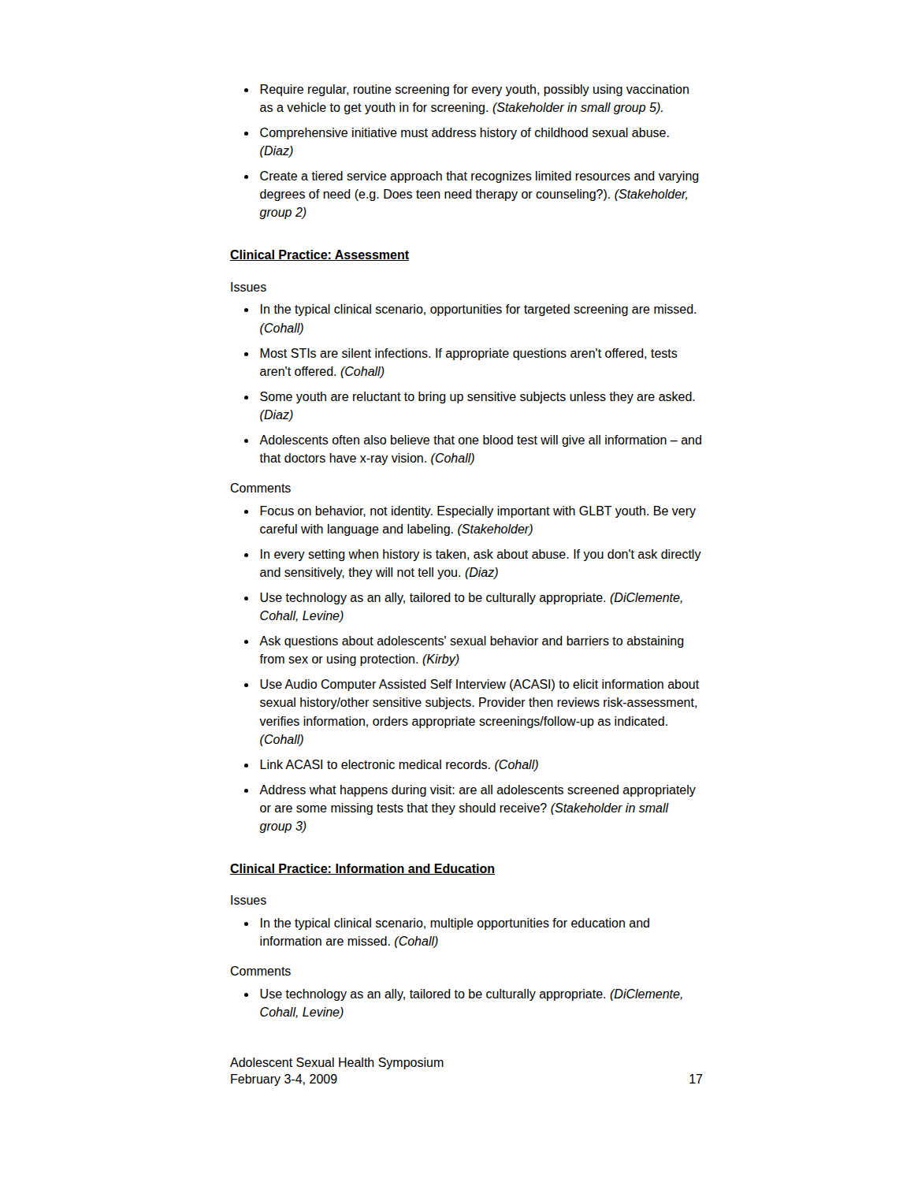Require regular, routine screening for every youth, possibly using vaccination as a vehicle to get youth in for screening. (Stakeholder in small group 5).
Comprehensive initiative must address history of childhood sexual abuse. (Diaz)
Create a tiered service approach that recognizes limited resources and varying degrees of need (e.g. Does teen need therapy or counseling?). (Stakeholder, group 2)
Clinical Practice: Assessment
Issues
In the typical clinical scenario, opportunities for targeted screening are missed. (Cohall)
Most STIs are silent infections. If appropriate questions aren't offered, tests aren't offered. (Cohall)
Some youth are reluctant to bring up sensitive subjects unless they are asked. (Diaz)
Adolescents often also believe that one blood test will give all information – and that doctors have x-ray vision. (Cohall)
Comments
Focus on behavior, not identity. Especially important with GLBT youth. Be very careful with language and labeling. (Stakeholder)
In every setting when history is taken, ask about abuse. If you don't ask directly and sensitively, they will not tell you. (Diaz)
Use technology as an ally, tailored to be culturally appropriate. (DiClemente, Cohall, Levine)
Ask questions about adolescents' sexual behavior and barriers to abstaining from sex or using protection. (Kirby)
Use Audio Computer Assisted Self Interview (ACASI) to elicit information about sexual history/other sensitive subjects. Provider then reviews risk-assessment, verifies information, orders appropriate screenings/follow-up as indicated. (Cohall)
Link ACASI to electronic medical records. (Cohall)
Address what happens during visit: are all adolescents screened appropriately or are some missing tests that they should receive? (Stakeholder in small group 3)
Clinical Practice: Information and Education
Issues
In the typical clinical scenario, multiple opportunities for education and information are missed. (Cohall)
Comments
Use technology as an ally, tailored to be culturally appropriate. (DiClemente, Cohall, Levine)
Adolescent Sexual Health Symposium
February 3-4, 2009
17